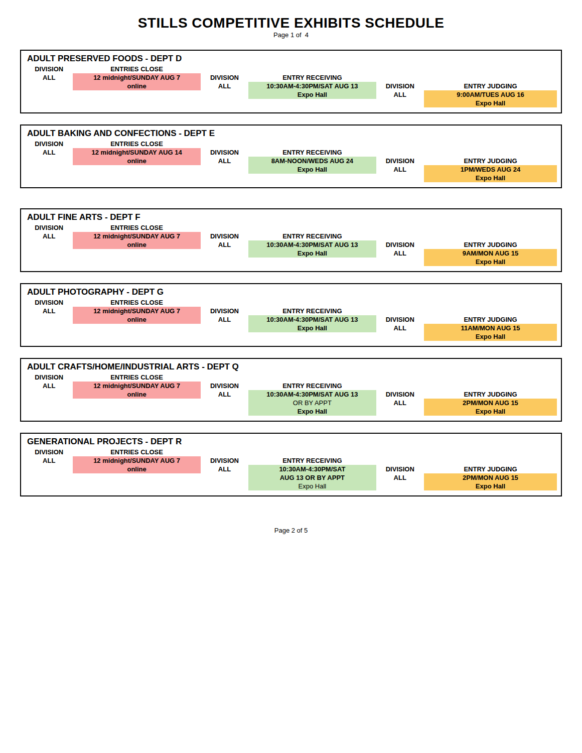STILLS COMPETITIVE EXHIBITS SCHEDULE
Page 1 of 4
ADULT PRESERVED FOODS - DEPT D
| DIVISION | ENTRIES CLOSE | | | | |
| ALL | 12 midnight/SUNDAY AUG 7 | DIVISION | ENTRY RECEIVING | | |
| | online | ALL | 10:30AM-4:30PM/SAT AUG 13 | DIVISION | ENTRY JUDGING |
| | | | Expo Hall | ALL | 9:00AM/TUES AUG 16 |
| | | | | | Expo Hall |
ADULT BAKING AND CONFECTIONS - DEPT E
| DIVISION | ENTRIES CLOSE | | | | |
| ALL | 12 midnight/SUNDAY AUG 14 | DIVISION | ENTRY RECEIVING | | |
| | online | ALL | 8AM-NOON/WEDS AUG 24 | DIVISION | ENTRY JUDGING |
| | | | Expo Hall | ALL | 1PM/WEDS AUG 24 |
| | | | | | Expo Hall |
ADULT FINE ARTS - DEPT F
| DIVISION | ENTRIES CLOSE | | | | |
| ALL | 12 midnight/SUNDAY AUG 7 | DIVISION | ENTRY RECEIVING | | |
| | online | ALL | 10:30AM-4:30PM/SAT AUG 13 | DIVISION | ENTRY JUDGING |
| | | | Expo Hall | ALL | 9AM/MON AUG 15 |
| | | | | | Expo Hall |
ADULT PHOTOGRAPHY - DEPT G
| DIVISION | ENTRIES CLOSE | | | | |
| ALL | 12 midnight/SUNDAY AUG 7 | DIVISION | ENTRY RECEIVING | | |
| | online | ALL | 10:30AM-4:30PM/SAT AUG 13 | DIVISION | ENTRY JUDGING |
| | | | Expo Hall | ALL | 11AM/MON AUG 15 |
| | | | | | Expo Hall |
ADULT CRAFTS/HOME/INDUSTRIAL ARTS - DEPT Q
| DIVISION | ENTRIES CLOSE | | | | |
| ALL | 12 midnight/SUNDAY AUG 7 | DIVISION | ENTRY RECEIVING | | |
| | online | ALL | 10:30AM-4:30PM/SAT AUG 13 | DIVISION | ENTRY JUDGING |
| | | | OR BY APPT | ALL | 2PM/MON AUG 15 |
| | | | Expo Hall | | Expo Hall |
GENERATIONAL PROJECTS - DEPT R
| DIVISION | ENTRIES CLOSE | | | | |
| ALL | 12 midnight/SUNDAY AUG 7 | DIVISION | ENTRY RECEIVING | | |
| | online | ALL | 10:30AM-4:30PM/SAT | DIVISION | ENTRY JUDGING |
| | | | AUG 13 OR BY APPT | ALL | 2PM/MON AUG 15 |
| | | | Expo Hall | | Expo Hall |
Page 2 of 5